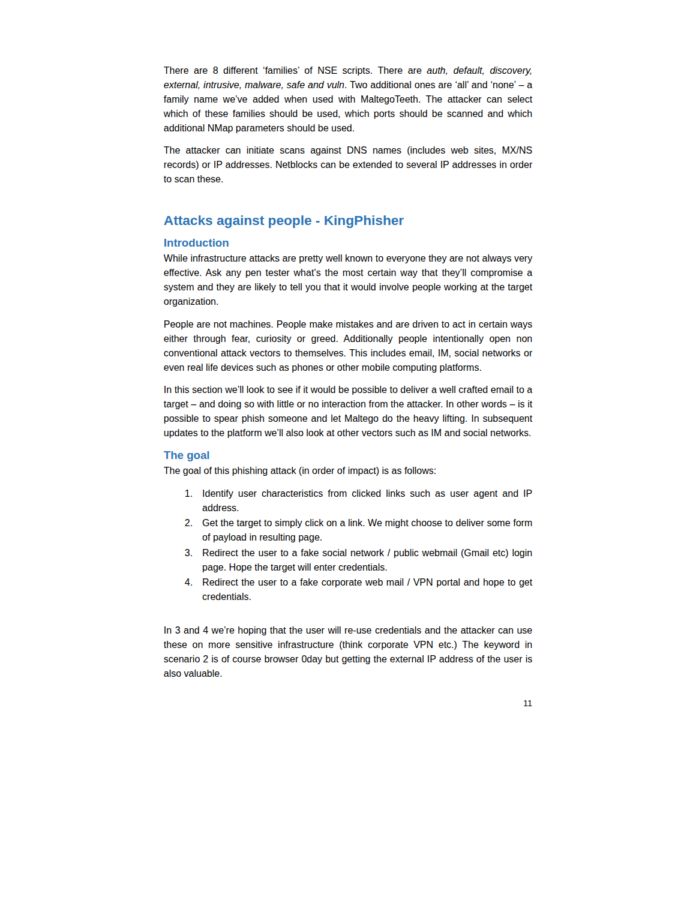There are 8 different ‘families’ of NSE scripts. There are auth, default, discovery, external, intrusive, malware, safe and vuln. Two additional ones are ‘all’ and ‘none’ – a family name we’ve added when used with MaltegoTeeth. The attacker can select which of these families should be used, which ports should be scanned and which additional NMap parameters should be used.
The attacker can initiate scans against DNS names (includes web sites, MX/NS records) or IP addresses. Netblocks can be extended to several IP addresses in order to scan these.
Attacks against people - KingPhisher
Introduction
While infrastructure attacks are pretty well known to everyone they are not always very effective. Ask any pen tester what’s the most certain way that they’ll compromise a system and they are likely to tell you that it would involve people working at the target organization.
People are not machines. People make mistakes and are driven to act in certain ways either through fear, curiosity or greed. Additionally people intentionally open non conventional attack vectors to themselves. This includes email, IM, social networks or even real life devices such as phones or other mobile computing platforms.
In this section we’ll look to see if it would be possible to deliver a well crafted email to a target – and doing so with little or no interaction from the attacker. In other words – is it possible to spear phish someone and let Maltego do the heavy lifting. In subsequent updates to the platform we’ll also look at other vectors such as IM and social networks.
The goal
The goal of this phishing attack (in order of impact) is as follows:
Identify user characteristics from clicked links such as user agent and IP address.
Get the target to simply click on a link. We might choose to deliver some form of payload in resulting page.
Redirect the user to a fake social network / public webmail (Gmail etc) login page. Hope the target will enter credentials.
Redirect the user to a fake corporate web mail / VPN portal and hope to get credentials.
In 3 and 4 we’re hoping that the user will re-use credentials and the attacker can use these on more sensitive infrastructure (think corporate VPN etc.) The keyword in scenario 2 is of course browser 0day but getting the external IP address of the user is also valuable.
11